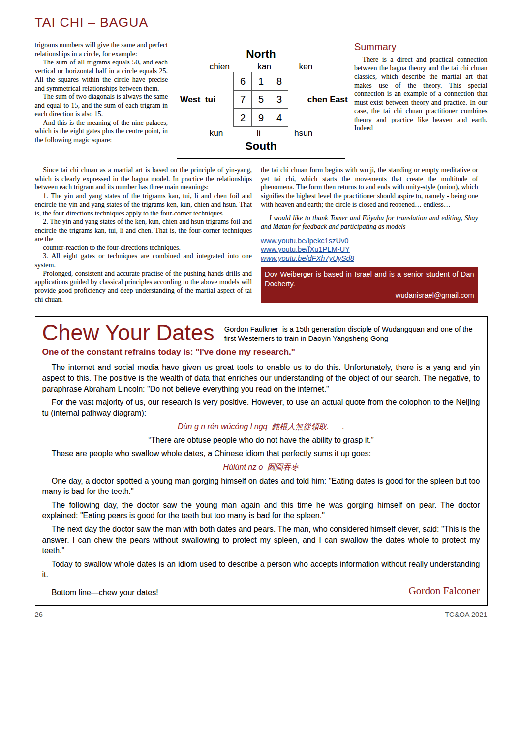TAI CHI – BAGUA
trigrams numbers will give the same and perfect relationships in a circle, for example:
The sum of all trigrams equals 50, and each vertical or horizontal half in a circle equals 25. All the squares within the circle have precise and symmetrical relationships between them.
The sum of two diagonals is always the same and equal to 15, and the sum of each trigram in each direction is also 15.
And this is the meaning of the nine palaces, which is the eight gates plus the centre point, in the following magic square:
North
chien kan ken
West tui
| 6 | 1 | 8 |
| 7 | 5 | 3 |
| 2 | 9 | 4 |
chen East
kun li hsun
South
Summary
There is a direct and practical connection between the bagua theory and the tai chi chuan classics, which describe the martial art that makes use of the theory. This special connection is an example of a connection that must exist between theory and practice. In our case, the tai chi chuan practitioner combines theory and practice like heaven and earth. Indeed
Since tai chi chuan as a martial art is based on the principle of yin-yang, which is clearly expressed in the bagua model. In practice the relationships between each trigram and its number has three main meanings:
1. The yin and yang states of the trigrams kan, tui, li and chen foil and encircle the yin and yang states of the trigrams ken, kun, chien and hsun. That is, the four directions techniques apply to the four-corner techniques.
2. The yin and yang states of the ken, kun, chien and hsun trigrams foil and encircle the trigrams kan, tui, li and chen. That is, the four-corner techniques are the
counter-reaction to the four-directions techniques.
3. All eight gates or techniques are combined and integrated into one system.
Prolonged, consistent and accurate practise of the pushing hands drills and applications guided by classical principles according to the above models will provide good proficiency and deep understanding of the martial aspect of tai chi chuan.
the tai chi chuan form begins with wu ji, the standing or empty meditative or yet tai chi, which starts the movements that create the multitude of phenomena. The form then returns to and ends with unity-style (union), which signifies the highest level the practitioner should aspire to, namely - being one with heaven and earth; the circle is closed and reopened… endless…
I would like to thank Tomer and Eliyahu for translation and editing, Shay and Matan for feedback and participating as models
www.youtu.be/lpekc1szUv0 www.youtu.be/fXu1PLM-UY www.youtu.be/dFXh7yUySd8
Dov Weiberger is based in Israel and is a senior student of Dan Docherty. wudanisrael@gmail.com
Chew Your Dates
Gordon Faulkner is a 15th generation disciple of Wudangquan and one of the first Westerners to train in Daoyin Yangsheng Gong
One of the constant refrains today is: "I've done my research."
The internet and social media have given us great tools to enable us to do this. Unfortunately, there is a yang and yin aspect to this. The positive is the wealth of data that enriches our understanding of the object of our search. The negative, to paraphrase Abraham Lincoln: "Do not believe everything you read on the internet."
For the vast majority of us, our research is very positive. However, to use an actual quote from the colophon to the Neijing tu (internal pathway diagram):
Dùn g n rén wúcóng l ngq 鈍根人無從領取. .
“There are obtuse people who do not have the ability to grasp it.”
These are people who swallow whole dates, a Chinese idiom that perfectly sums it up goes:
Húlúnt nz o 囫圇吞枣
One day, a doctor spotted a young man gorging himself on dates and told him: "Eating dates is good for the spleen but too many is bad for the teeth."
The following day, the doctor saw the young man again and this time he was gorging himself on pear. The doctor explained: "Eating pears is good for the teeth but too many is bad for the spleen."
The next day the doctor saw the man with both dates and pears. The man, who considered himself clever, said: "This is the answer. I can chew the pears without swallowing to protect my spleen, and I can swallow the dates whole to protect my teeth."
Today to swallow whole dates is an idiom used to describe a person who accepts information without really understanding it.
Bottom line—chew your dates! Gordon Falconer
26 TC&OA 2021